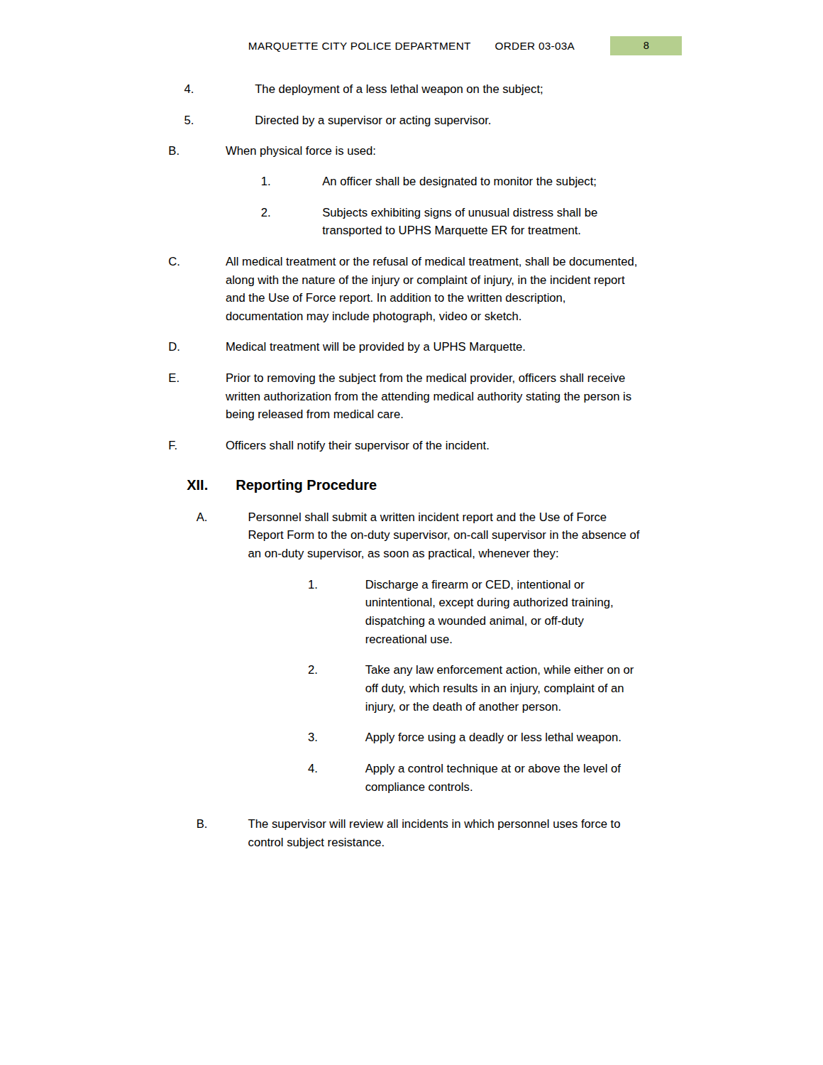MARQUETTE CITY POLICE DEPARTMENTORDER 03-03A
8
4. The deployment of a less lethal weapon on the subject;
5. Directed by a supervisor or acting supervisor.
B. When physical force is used:
1. An officer shall be designated to monitor the subject;
2. Subjects exhibiting signs of unusual distress shall be transported to UPHS Marquette ER for treatment.
C. All medical treatment or the refusal of medical treatment, shall be documented, along with the nature of the injury or complaint of injury, in the incident report and the Use of Force report. In addition to the written description, documentation may include photograph, video or sketch.
D. Medical treatment will be provided by a UPHS Marquette.
E. Prior to removing the subject from the medical provider, officers shall receive written authorization from the attending medical authority stating the person is being released from medical care.
F. Officers shall notify their supervisor of the incident.
XII. Reporting Procedure
A. Personnel shall submit a written incident report and the Use of Force Report Form to the on-duty supervisor, on-call supervisor in the absence of an on-duty supervisor, as soon as practical, whenever they:
1. Discharge a firearm or CED, intentional or unintentional, except during authorized training, dispatching a wounded animal, or off-duty recreational use.
2. Take any law enforcement action, while either on or off duty, which results in an injury, complaint of an injury, or the death of another person.
3. Apply force using a deadly or less lethal weapon.
4. Apply a control technique at or above the level of compliance controls.
B. The supervisor will review all incidents in which personnel uses force to control subject resistance.